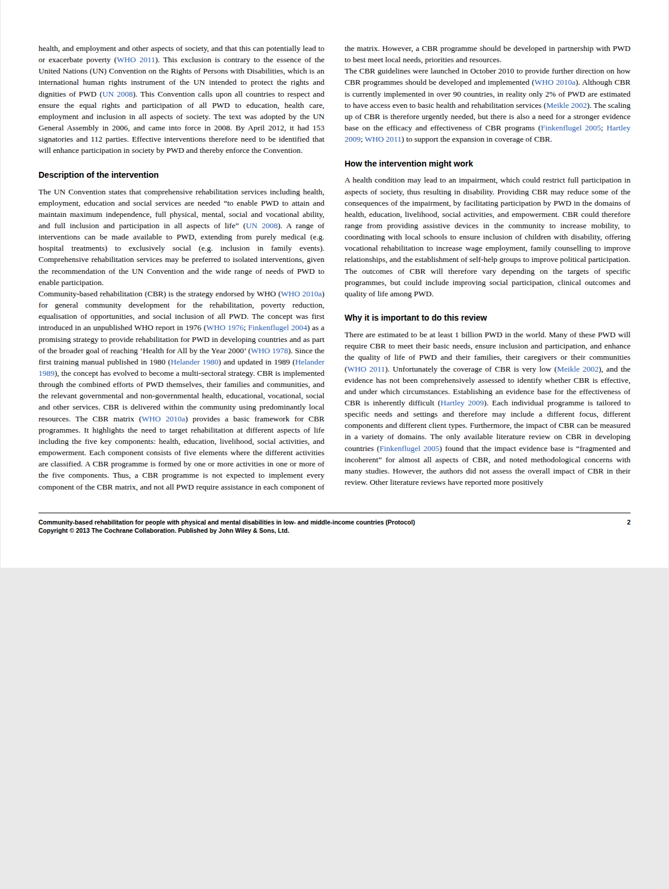health, and employment and other aspects of society, and that this can potentially lead to or exacerbate poverty (WHO 2011). This exclusion is contrary to the essence of the United Nations (UN) Convention on the Rights of Persons with Disabilities, which is an international human rights instrument of the UN intended to protect the rights and dignities of PWD (UN 2008). This Convention calls upon all countries to respect and ensure the equal rights and participation of all PWD to education, health care, employment and inclusion in all aspects of society. The text was adopted by the UN General Assembly in 2006, and came into force in 2008. By April 2012, it had 153 signatories and 112 parties. Effective interventions therefore need to be identified that will enhance participation in society by PWD and thereby enforce the Convention.
Description of the intervention
The UN Convention states that comprehensive rehabilitation services including health, employment, education and social services are needed “to enable PWD to attain and maintain maximum independence, full physical, mental, social and vocational ability, and full inclusion and participation in all aspects of life” (UN 2008). A range of interventions can be made available to PWD, extending from purely medical (e.g. hospital treatments) to exclusively social (e.g. inclusion in family events). Comprehensive rehabilitation services may be preferred to isolated interventions, given the recommendation of the UN Convention and the wide range of needs of PWD to enable participation.
Community-based rehabilitation (CBR) is the strategy endorsed by WHO (WHO 2010a) for general community development for the rehabilitation, poverty reduction, equalisation of opportunities, and social inclusion of all PWD. The concept was first introduced in an unpublished WHO report in 1976 (WHO 1976; Finkenflugel 2004) as a promising strategy to provide rehabilitation for PWD in developing countries and as part of the broader goal of reaching ‘Health for All by the Year 2000’ (WHO 1978). Since the first training manual published in 1980 (Helander 1980) and updated in 1989 (Helander 1989), the concept has evolved to become a multi-sectoral strategy. CBR is implemented through the combined efforts of PWD themselves, their families and communities, and the relevant governmental and non-governmental health, educational, vocational, social and other services. CBR is delivered within the community using predominantly local resources. The CBR matrix (WHO 2010a) provides a basic framework for CBR programmes. It highlights the need to target rehabilitation at different aspects of life including the five key components: health, education, livelihood, social activities, and empowerment. Each component consists of five elements where the different activities are classified. A CBR programme is formed by one or more activities in one or more of the five components. Thus, a CBR programme is not expected to implement every component of the CBR matrix, and not all PWD require assistance in each component of the matrix. However, a CBR programme should be developed in partnership with PWD to best meet local needs, priorities and resources.
The CBR guidelines were launched in October 2010 to provide further direction on how CBR programmes should be developed and implemented (WHO 2010a). Although CBR is currently implemented in over 90 countries, in reality only 2% of PWD are estimated to have access even to basic health and rehabilitation services (Meikle 2002). The scaling up of CBR is therefore urgently needed, but there is also a need for a stronger evidence base on the efficacy and effectiveness of CBR programs (Finkenflugel 2005; Hartley 2009; WHO 2011) to support the expansion in coverage of CBR.
How the intervention might work
A health condition may lead to an impairment, which could restrict full participation in aspects of society, thus resulting in disability. Providing CBR may reduce some of the consequences of the impairment, by facilitating participation by PWD in the domains of health, education, livelihood, social activities, and empowerment. CBR could therefore range from providing assistive devices in the community to increase mobility, to coordinating with local schools to ensure inclusion of children with disability, offering vocational rehabilitation to increase wage employment, family counselling to improve relationships, and the establishment of self-help groups to improve political participation. The outcomes of CBR will therefore vary depending on the targets of specific programmes, but could include improving social participation, clinical outcomes and quality of life among PWD.
Why it is important to do this review
There are estimated to be at least 1 billion PWD in the world. Many of these PWD will require CBR to meet their basic needs, ensure inclusion and participation, and enhance the quality of life of PWD and their families, their caregivers or their communities (WHO 2011). Unfortunately the coverage of CBR is very low (Meikle 2002), and the evidence has not been comprehensively assessed to identify whether CBR is effective, and under which circumstances. Establishing an evidence base for the effectiveness of CBR is inherently difficult (Hartley 2009). Each individual programme is tailored to specific needs and settings and therefore may include a different focus, different components and different client types. Furthermore, the impact of CBR can be measured in a variety of domains. The only available literature review on CBR in developing countries (Finkenflugel 2005) found that the impact evidence base is “fragmented and incoherent” for almost all aspects of CBR, and noted methodological concerns with many studies. However, the authors did not assess the overall impact of CBR in their review. Other literature reviews have reported more positively
Community-based rehabilitation for people with physical and mental disabilities in low- and middle-income countries (Protocol)
Copyright © 2013 The Cochrane Collaboration. Published by John Wiley & Sons, Ltd.
2